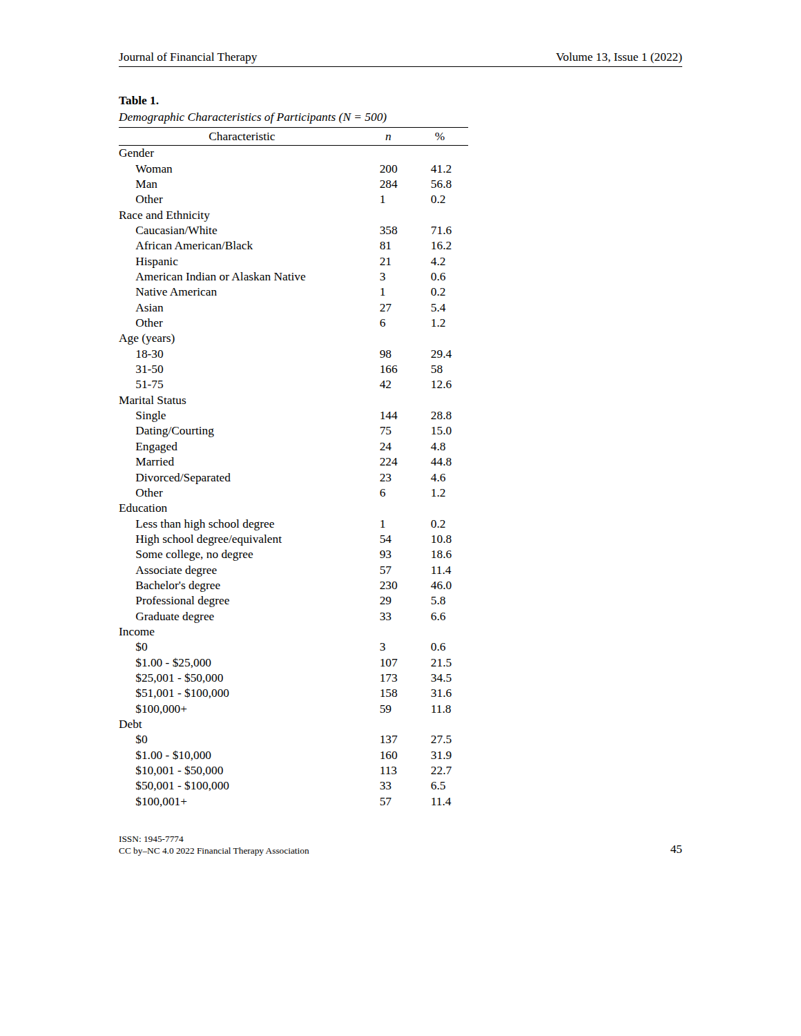Journal of Financial Therapy
Volume 13, Issue 1 (2022)
Table 1.
Demographic Characteristics of Participants (N = 500)
| Characteristic | n | % |
| --- | --- | --- |
| Gender | | |
| Woman | 200 | 41.2 |
| Man | 284 | 56.8 |
| Other | 1 | 0.2 |
| Race and Ethnicity | | |
| Caucasian/White | 358 | 71.6 |
| African American/Black | 81 | 16.2 |
| Hispanic | 21 | 4.2 |
| American Indian or Alaskan Native | 3 | 0.6 |
| Native American | 1 | 0.2 |
| Asian | 27 | 5.4 |
| Other | 6 | 1.2 |
| Age (years) | | |
| 18-30 | 98 | 29.4 |
| 31-50 | 166 | 58 |
| 51-75 | 42 | 12.6 |
| Marital Status | | |
| Single | 144 | 28.8 |
| Dating/Courting | 75 | 15.0 |
| Engaged | 24 | 4.8 |
| Married | 224 | 44.8 |
| Divorced/Separated | 23 | 4.6 |
| Other | 6 | 1.2 |
| Education | | |
| Less than high school degree | 1 | 0.2 |
| High school degree/equivalent | 54 | 10.8 |
| Some college, no degree | 93 | 18.6 |
| Associate degree | 57 | 11.4 |
| Bachelor's degree | 230 | 46.0 |
| Professional degree | 29 | 5.8 |
| Graduate degree | 33 | 6.6 |
| Income | | |
| $0 | 3 | 0.6 |
| $1.00 - $25,000 | 107 | 21.5 |
| $25,001 - $50,000 | 173 | 34.5 |
| $51,001 - $100,000 | 158 | 31.6 |
| $100,000+ | 59 | 11.8 |
| Debt | | |
| $0 | 137 | 27.5 |
| $1.00 - $10,000 | 160 | 31.9 |
| $10,001 - $50,000 | 113 | 22.7 |
| $50,001 - $100,000 | 33 | 6.5 |
| $100,001+ | 57 | 11.4 |
ISSN: 1945-7774
CC by–NC 4.0 2022 Financial Therapy Association
45